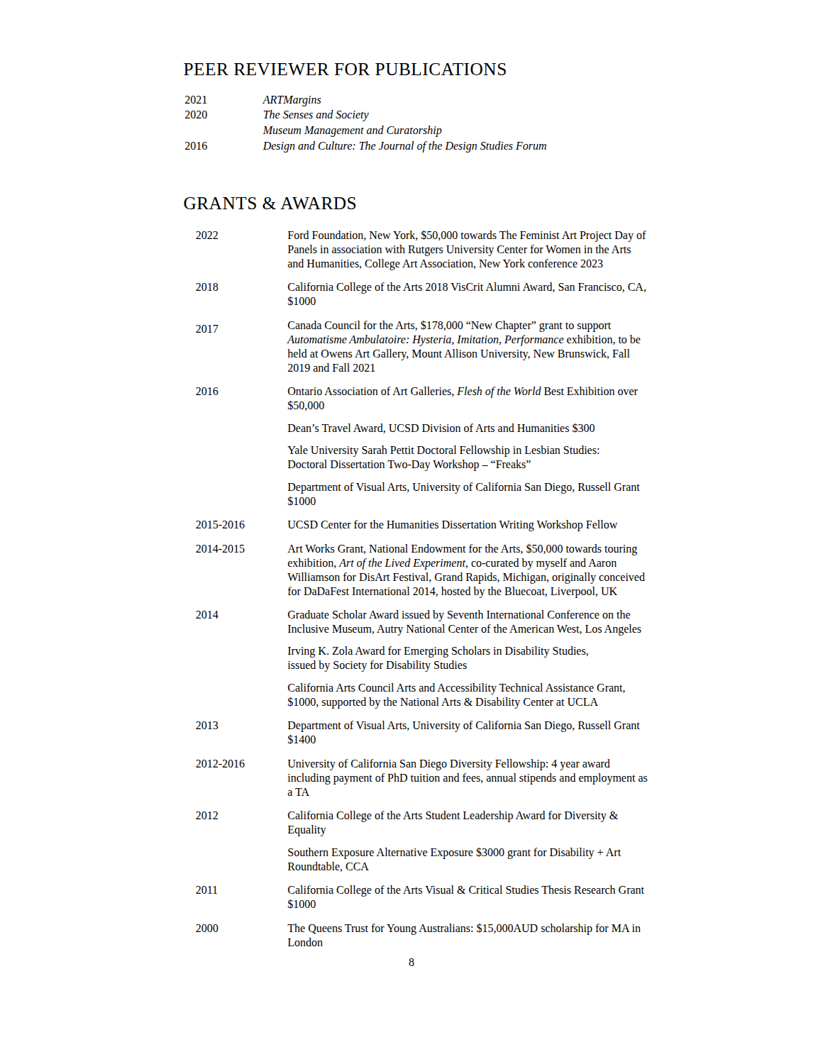PEER REVIEWER FOR PUBLICATIONS
| 2021 | ARTMargins |
| 2020 | The Senses and Society |
| | Museum Management and Curatorship |
| 2016 | Design and Culture: The Journal of the Design Studies Forum |
GRANTS & AWARDS
| 2022 | Ford Foundation, New York, $50,000 towards The Feminist Art Project Day of Panels in association with Rutgers University Center for Women in the Arts and Humanities, College Art Association, New York conference 2023 |
| 2018 | California College of the Arts 2018 VisCrit Alumni Award, San Francisco, CA, $1000 |
| 2017 | Canada Council for the Arts, $178,000 “New Chapter” grant to support Automatisme Ambulatoire: Hysteria, Imitation, Performance exhibition, to be held at Owens Art Gallery, Mount Allison University, New Brunswick, Fall 2019 and Fall 2021 |
| 2016 | Ontario Association of Art Galleries, Flesh of the World Best Exhibition over $50,000 Dean’s Travel Award, UCSD Division of Arts and Humanities $300 Yale University Sarah Pettit Doctoral Fellowship in Lesbian Studies: Doctoral Dissertation Two-Day Workshop – “Freaks” Department of Visual Arts, University of California San Diego, Russell Grant $1000 |
| 2015-2016 | UCSD Center for the Humanities Dissertation Writing Workshop Fellow |
| 2014-2015 | Art Works Grant, National Endowment for the Arts, $50,000 towards touring exhibition, Art of the Lived Experiment , co-curated by myself and Aaron Williamson for DisArt Festival, Grand Rapids, Michigan, originally conceived for DaDaFest International 2014, hosted by the Bluecoat, Liverpool, UK |
| 2014 | Graduate Scholar Award issued by Seventh International Conference on the Inclusive Museum, Autry National Center of the American West, Los Angeles Irving K. Zola Award for Emerging Scholars in Disability Studies, issued by Society for Disability Studies California Arts Council Arts and Accessibility Technical Assistance Grant, $1000, supported by the National Arts & Disability Center at UCLA |
| 2013 | Department of Visual Arts, University of California San Diego, Russell Grant $1400 |
| 2012-2016 | University of California San Diego Diversity Fellowship: 4 year award including payment of PhD tuition and fees, annual stipends and employment as a TA |
| 2012 | California College of the Arts Student Leadership Award for Diversity & Equality Southern Exposure Alternative Exposure $3000 grant for Disability + Art Roundtable, CCA |
| 2011 | California College of the Arts Visual & Critical Studies Thesis Research Grant $1000 |
| 2000 | The Queens Trust for Young Australians: $15,000AUD scholarship for MA in London |
8